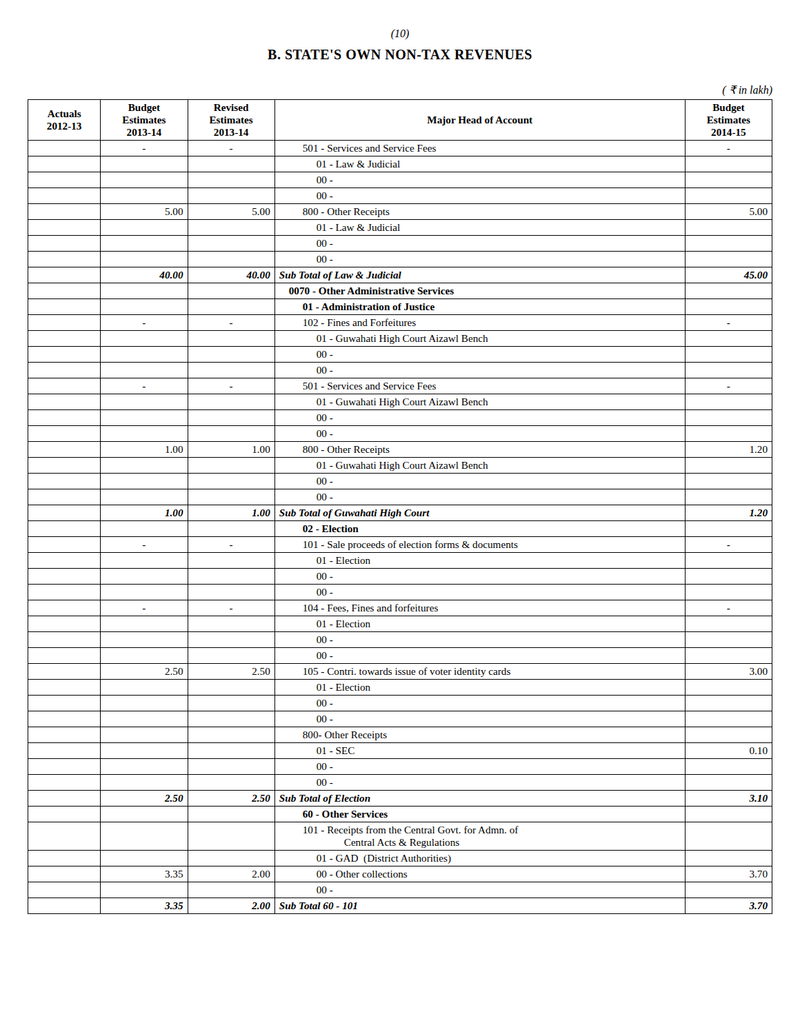(10)
B. STATE'S OWN NON-TAX REVENUES
( ₹ in lakh)
| Actuals 2012-13 | Budget Estimates 2013-14 | Revised Estimates 2013-14 | Major Head of Account | Budget Estimates 2014-15 |
| --- | --- | --- | --- | --- |
| | - | - | 501 - Services and Service Fees | - |
| | | | 01 - Law & Judicial | |
| | | | 00 - | |
| | | | 00 - | |
| | 5.00 | 5.00 | 800 - Other Receipts | 5.00 |
| | | | 01 - Law & Judicial | |
| | | | 00 - | |
| | | | 00 - | |
| | 40.00 | 40.00 | Sub Total of Law & Judicial | 45.00 |
| | | | 0070 - Other Administrative Services | |
| | | | 01 - Administration of Justice | |
| | - | - | 102 - Fines and Forfeitures | - |
| | | | 01 - Guwahati High Court Aizawl Bench | |
| | | | 00 - | |
| | | | 00 - | |
| | - | - | 501 - Services and Service Fees | - |
| | | | 01 - Guwahati High Court Aizawl Bench | |
| | | | 00 - | |
| | | | 00 - | |
| | 1.00 | 1.00 | 800 - Other Receipts | 1.20 |
| | | | 01 - Guwahati High Court Aizawl Bench | |
| | | | 00 - | |
| | | | 00 - | |
| | 1.00 | 1.00 | Sub Total of Guwahati High Court | 1.20 |
| | | | 02 - Election | |
| | - | - | 101 - Sale proceeds of election forms & documents | - |
| | | | 01 - Election | |
| | | | 00 - | |
| | | | 00 - | |
| | - | - | 104 - Fees, Fines and forfeitures | - |
| | | | 01 - Election | |
| | | | 00 - | |
| | | | 00 - | |
| | 2.50 | 2.50 | 105 - Contri. towards issue of voter identity cards | 3.00 |
| | | | 01 - Election | |
| | | | 00 - | |
| | | | 00 - | |
| | | | 800- Other Receipts | |
| | | | 01 - SEC | 0.10 |
| | | | 00 - | |
| | | | 00 - | |
| | 2.50 | 2.50 | Sub Total of Election | 3.10 |
| | | | 60 - Other Services | |
| | | | 101 - Receipts from the Central Govt. for Admn. of Central Acts & Regulations | |
| | | | 01 - GAD (District Authorities) | |
| | 3.35 | 2.00 | 00 - Other collections | 3.70 |
| | | | 00 - | |
| | 3.35 | 2.00 | Sub Total 60 - 101 | 3.70 |